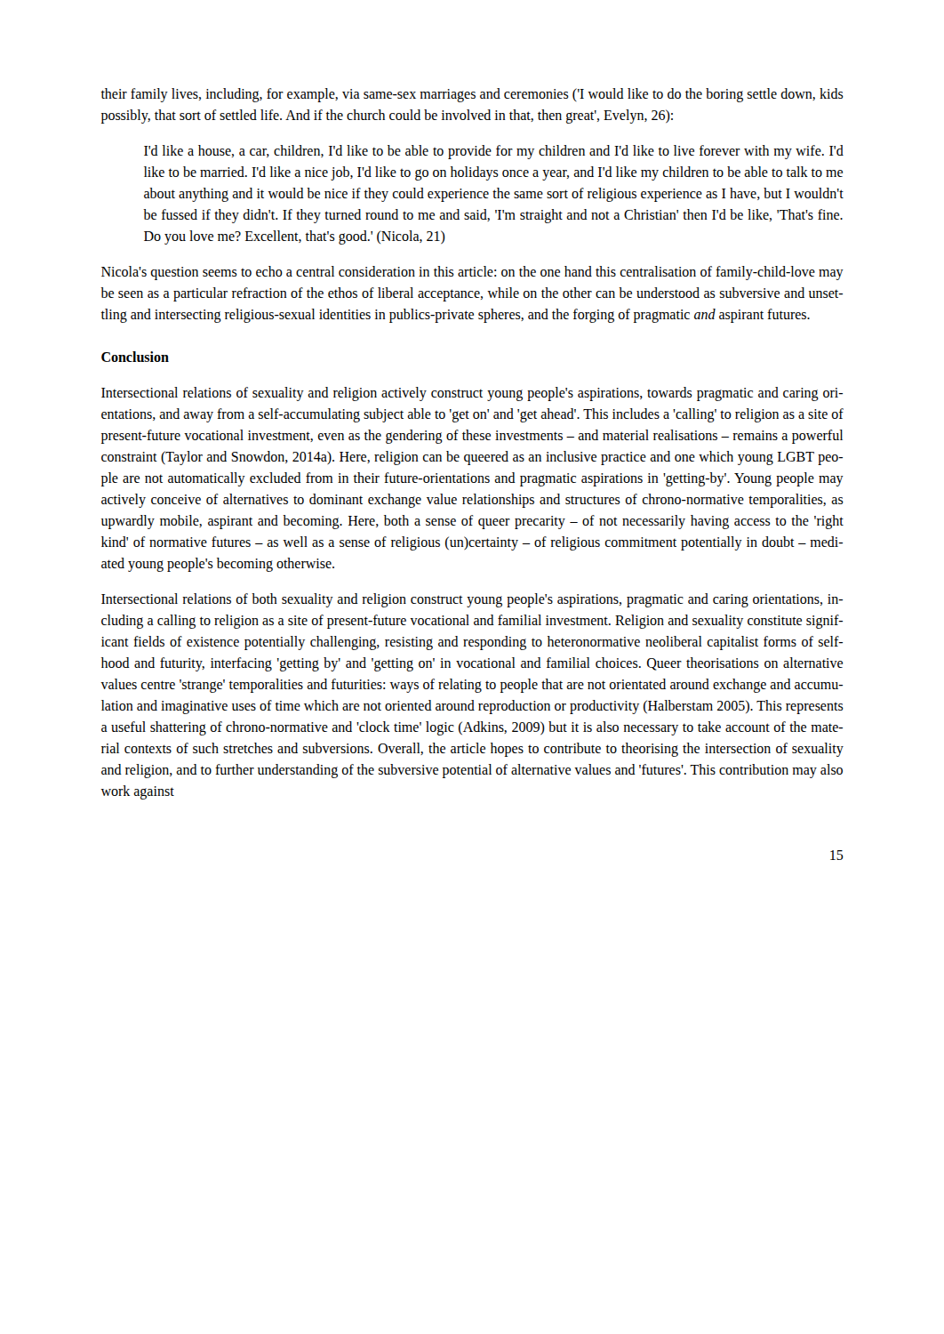their family lives, including, for example, via same-sex marriages and ceremonies ('I would like to do the boring settle down, kids possibly, that sort of settled life. And if the church could be involved in that, then great', Evelyn, 26):
I'd like a house, a car, children, I'd like to be able to provide for my children and I'd like to live forever with my wife. I'd like to be married. I'd like a nice job, I'd like to go on holidays once a year, and I'd like my children to be able to talk to me about anything and it would be nice if they could experience the same sort of religious experience as I have, but I wouldn't be fussed if they didn't. If they turned round to me and said, 'I'm straight and not a Christian' then I'd be like, 'That's fine. Do you love me? Excellent, that's good.' (Nicola, 21)
Nicola's question seems to echo a central consideration in this article: on the one hand this centralisation of family-child-love may be seen as a particular refraction of the ethos of liberal acceptance, while on the other can be understood as subversive and unsettling and intersecting religious-sexual identities in publics-private spheres, and the forging of pragmatic and aspirant futures.
Conclusion
Intersectional relations of sexuality and religion actively construct young people's aspirations, towards pragmatic and caring orientations, and away from a self-accumulating subject able to 'get on' and 'get ahead'. This includes a 'calling' to religion as a site of present-future vocational investment, even as the gendering of these investments – and material realisations – remains a powerful constraint (Taylor and Snowdon, 2014a). Here, religion can be queered as an inclusive practice and one which young LGBT people are not automatically excluded from in their future-orientations and pragmatic aspirations in 'getting-by'. Young people may actively conceive of alternatives to dominant exchange value relationships and structures of chrono-normative temporalities, as upwardly mobile, aspirant and becoming. Here, both a sense of queer precarity – of not necessarily having access to the 'right kind' of normative futures – as well as a sense of religious (un)certainty – of religious commitment potentially in doubt – mediated young people's becoming otherwise.
Intersectional relations of both sexuality and religion construct young people's aspirations, pragmatic and caring orientations, including a calling to religion as a site of present-future vocational and familial investment. Religion and sexuality constitute significant fields of existence potentially challenging, resisting and responding to heteronormative neoliberal capitalist forms of selfhood and futurity, interfacing 'getting by' and 'getting on' in vocational and familial choices. Queer theorisations on alternative values centre 'strange' temporalities and futurities: ways of relating to people that are not orientated around exchange and accumulation and imaginative uses of time which are not oriented around reproduction or productivity (Halberstam 2005). This represents a useful shattering of chrono-normative and 'clock time' logic (Adkins, 2009) but it is also necessary to take account of the material contexts of such stretches and subversions. Overall, the article hopes to contribute to theorising the intersection of sexuality and religion, and to further understanding of the subversive potential of alternative values and 'futures'. This contribution may also work against
15